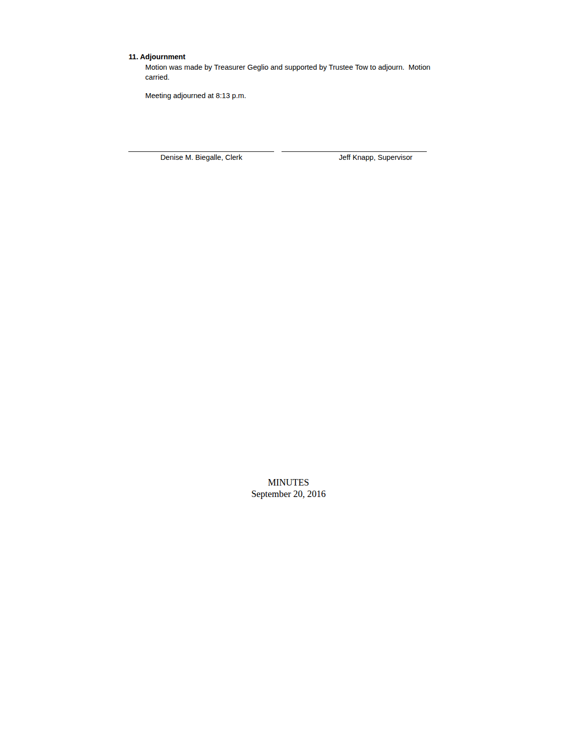11. Adjournment
Motion was made by Treasurer Geglio and supported by Trustee Tow to adjourn. Motion carried.
Meeting adjourned at 8:13 p.m.
| Denise M. Biegalle, Clerk | Jeff Knapp, Supervisor |
MINUTES
September 20, 2016